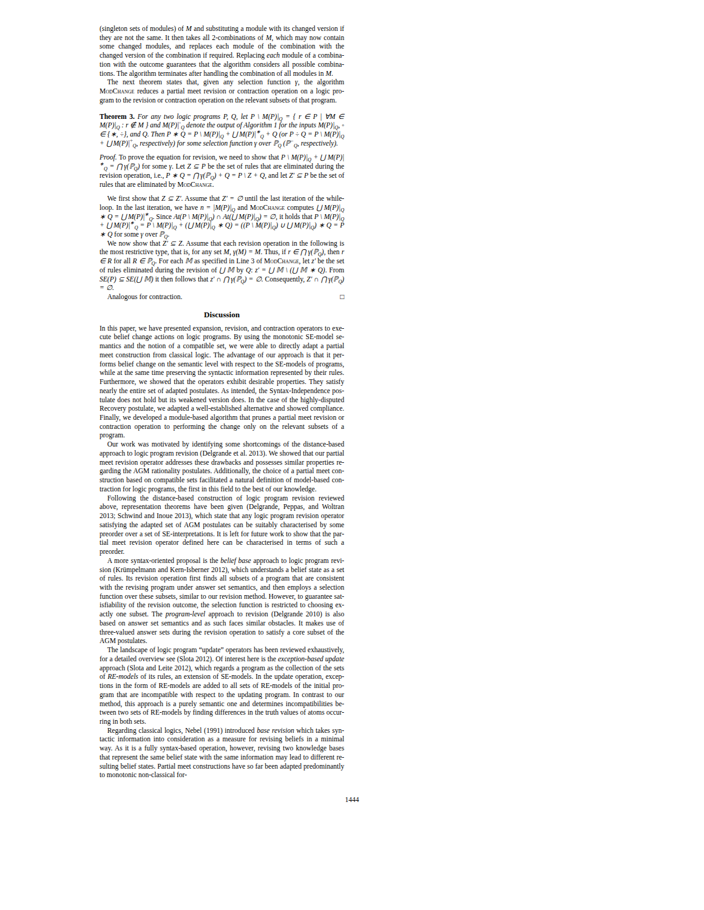(singleton sets of modules) of M and substituting a module with its changed version if they are not the same. It then takes all 2-combinations of M, which may now contain some changed modules, and replaces each module of the combination with the changed version of the combination if required. Replacing each module of a combination with the outcome guarantees that the algorithm considers all possible combinations. The algorithm terminates after handling the combination of all modules in M.
The next theorem states that, given any selection function γ, the algorithm ModChange reduces a partial meet revision or contraction operation on a logic program to the revision or contraction operation on the relevant subsets of that program.
Theorem 3. For any two logic programs P, Q, let P \ M(P)|Q = { r ∈ P | ∀M ∈ M(P)|Q : r ∉ M } and M(P)|◦Q denote the output of Algorithm 1 for the inputs M(P)|Q, ◦ ∈ {∗, ÷}, and Q. Then P ∗ Q = P \ M(P)|Q + ⋃ M(P)|∗Q + Q (or P ÷ Q = P \ M(P)|Q + ⋃ M(P)|÷Q, respectively) for some selection function γ over ℙQ (ℙ−Q, respectively).
Proof. To prove the equation for revision, we need to show that P \ M(P)|Q + ⋃ M(P)|∗Q = ⋂ γ(ℙQ) for some γ. Let Z ⊆ P be the set of rules that are eliminated during the revision operation, i.e., P ∗ Q = ⋂ γ(ℙQ) + Q = P \ Z + Q, and let Z′ ⊆ P be the set of rules that are eliminated by ModChange.
We first show that Z ⊆ Z′. Assume that Z′ = ∅ until the last iteration of the while-loop. In the last iteration, we have n = |M(P)|Q and ModChange computes ⋃ M(P)|Q ∗ Q = ⋃ M(P)|∗Q. Since At(P \ M(P)|Q) ∩ At(⋃ M(P)|Q) = ∅, it holds that P \ M(P)|Q + ⋃ M(P)|∗Q = P \ M(P)|Q + (⋃ M(P)|Q ∗ Q) = ((P \ M(P)|Q) ∪ ⋃ M(P)|Q) ∗ Q = P ∗ Q for some γ over ℙQ.
We now show that Z′ ⊆ Z. Assume that each revision operation in the following is the most restrictive type, that is, for any set M, γ(M) = M. Thus, if r ∈ ⋂ γ(ℙQ), then r ∈ R for all R ∈ ℙQ. For each 𝕄 as specified in Line 3 of ModChange, let z′ be the set of rules eliminated during the revision of ⋃ 𝕄 by Q: z′ = ⋃ 𝕄 \ (⋃ 𝕄 ∗ Q). From SE(P) ⊆ SE(⋃ 𝕄) it then follows that z′ ∩ ⋂ γ(ℙQ) = ∅. Consequently, Z′ ∩ ⋂ γ(ℙQ) = ∅.
Analogous for contraction. □
Discussion
In this paper, we have presented expansion, revision, and contraction operators to execute belief change actions on logic programs. By using the monotonic SE-model semantics and the notion of a compatible set, we were able to directly adapt a partial meet construction from classical logic. The advantage of our approach is that it performs belief change on the semantic level with respect to the SE-models of programs, while at the same time preserving the syntactic information represented by their rules. Furthermore, we showed that the operators exhibit desirable properties. They satisfy nearly the entire set of adapted postulates. As intended, the Syntax-Independence postulate does not hold but its weakened version does. In the case of the highly-disputed Recovery postulate, we adapted a well-established alternative and showed compliance. Finally, we developed a module-based algorithm that prunes a partial meet revision or contraction operation to performing the change only on the relevant subsets of a program.
Our work was motivated by identifying some shortcomings of the distance-based approach to logic program revision (Delgrande et al. 2013). We showed that our partial meet revision operator addresses these drawbacks and possesses similar properties regarding the AGM rationality postulates. Additionally, the choice of a partial meet construction based on compatible sets facilitated a natural definition of model-based contraction for logic programs, the first in this field to the best of our knowledge.
Following the distance-based construction of logic program revision reviewed above, representation theorems have been given (Delgrande, Peppas, and Woltran 2013; Schwind and Inoue 2013), which state that any logic program revision operator satisfying the adapted set of AGM postulates can be suitably characterised by some preorder over a set of SE-interpretations. It is left for future work to show that the partial meet revision operator defined here can be characterised in terms of such a preorder.
A more syntax-oriented proposal is the belief base approach to logic program revision (Krümpelmann and Kern-Isberner 2012), which understands a belief state as a set of rules. Its revision operation first finds all subsets of a program that are consistent with the revising program under answer set semantics, and then employs a selection function over these subsets, similar to our revision method. However, to guarantee satisfiability of the revision outcome, the selection function is restricted to choosing exactly one subset. The program-level approach to revision (Delgrande 2010) is also based on answer set semantics and as such faces similar obstacles. It makes use of three-valued answer sets during the revision operation to satisfy a core subset of the AGM postulates.
The landscape of logic program “update” operators has been reviewed exhaustively, for a detailed overview see (Slota 2012). Of interest here is the exception-based update approach (Slota and Leite 2012), which regards a program as the collection of the sets of RE-models of its rules, an extension of SE-models. In the update operation, exceptions in the form of RE-models are added to all sets of RE-models of the initial program that are incompatible with respect to the updating program. In contrast to our method, this approach is a purely semantic one and determines incompatibilities between two sets of RE-models by finding differences in the truth values of atoms occurring in both sets.
Regarding classical logics, Nebel (1991) introduced base revision which takes syntactic information into consideration as a measure for revising beliefs in a minimal way. As it is a fully syntax-based operation, however, revising two knowledge bases that represent the same belief state with the same information may lead to different resulting belief states. Partial meet constructions have so far been adapted predominantly to monotonic non-classical for-
1444